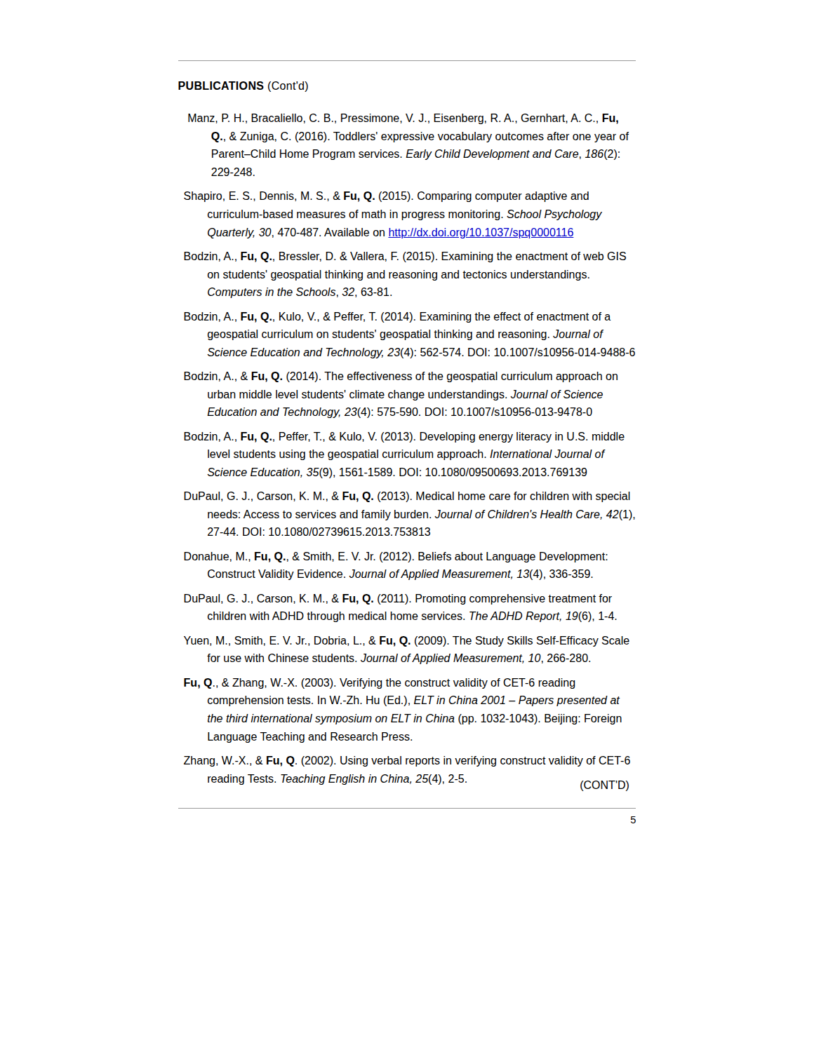PUBLICATIONS (Cont'd)
Manz, P. H., Bracaliello, C. B., Pressimone, V. J., Eisenberg, R. A., Gernhart, A. C., Fu, Q., & Zuniga, C. (2016). Toddlers' expressive vocabulary outcomes after one year of Parent–Child Home Program services. Early Child Development and Care, 186(2): 229-248.
Shapiro, E. S., Dennis, M. S., & Fu, Q. (2015). Comparing computer adaptive and curriculum-based measures of math in progress monitoring. School Psychology Quarterly, 30, 470-487. Available on http://dx.doi.org/10.1037/spq0000116
Bodzin, A., Fu, Q., Bressler, D. & Vallera, F. (2015). Examining the enactment of web GIS on students' geospatial thinking and reasoning and tectonics understandings. Computers in the Schools, 32, 63-81.
Bodzin, A., Fu, Q., Kulo, V., & Peffer, T. (2014). Examining the effect of enactment of a geospatial curriculum on students' geospatial thinking and reasoning. Journal of Science Education and Technology, 23(4): 562-574. DOI: 10.1007/s10956-014-9488-6
Bodzin, A., & Fu, Q. (2014). The effectiveness of the geospatial curriculum approach on urban middle level students' climate change understandings. Journal of Science Education and Technology, 23(4): 575-590. DOI: 10.1007/s10956-013-9478-0
Bodzin, A., Fu, Q., Peffer, T., & Kulo, V. (2013). Developing energy literacy in U.S. middle level students using the geospatial curriculum approach. International Journal of Science Education, 35(9), 1561-1589. DOI: 10.1080/09500693.2013.769139
DuPaul, G. J., Carson, K. M., & Fu, Q. (2013). Medical home care for children with special needs: Access to services and family burden. Journal of Children's Health Care, 42(1), 27-44. DOI: 10.1080/02739615.2013.753813
Donahue, M., Fu, Q., & Smith, E. V. Jr. (2012). Beliefs about Language Development: Construct Validity Evidence. Journal of Applied Measurement, 13(4), 336-359.
DuPaul, G. J., Carson, K. M., & Fu, Q. (2011). Promoting comprehensive treatment for children with ADHD through medical home services. The ADHD Report, 19(6), 1-4.
Yuen, M., Smith, E. V. Jr., Dobria, L., & Fu, Q. (2009). The Study Skills Self-Efficacy Scale for use with Chinese students. Journal of Applied Measurement, 10, 266-280.
Fu, Q., & Zhang, W.-X. (2003). Verifying the construct validity of CET-6 reading comprehension tests. In W.-Zh. Hu (Ed.), ELT in China 2001 – Papers presented at the third international symposium on ELT in China (pp. 1032-1043). Beijing: Foreign Language Teaching and Research Press.
Zhang, W.-X., & Fu, Q. (2002). Using verbal reports in verifying construct validity of CET-6 reading Tests. Teaching English in China, 25(4), 2-5.
(CONT'D)
5